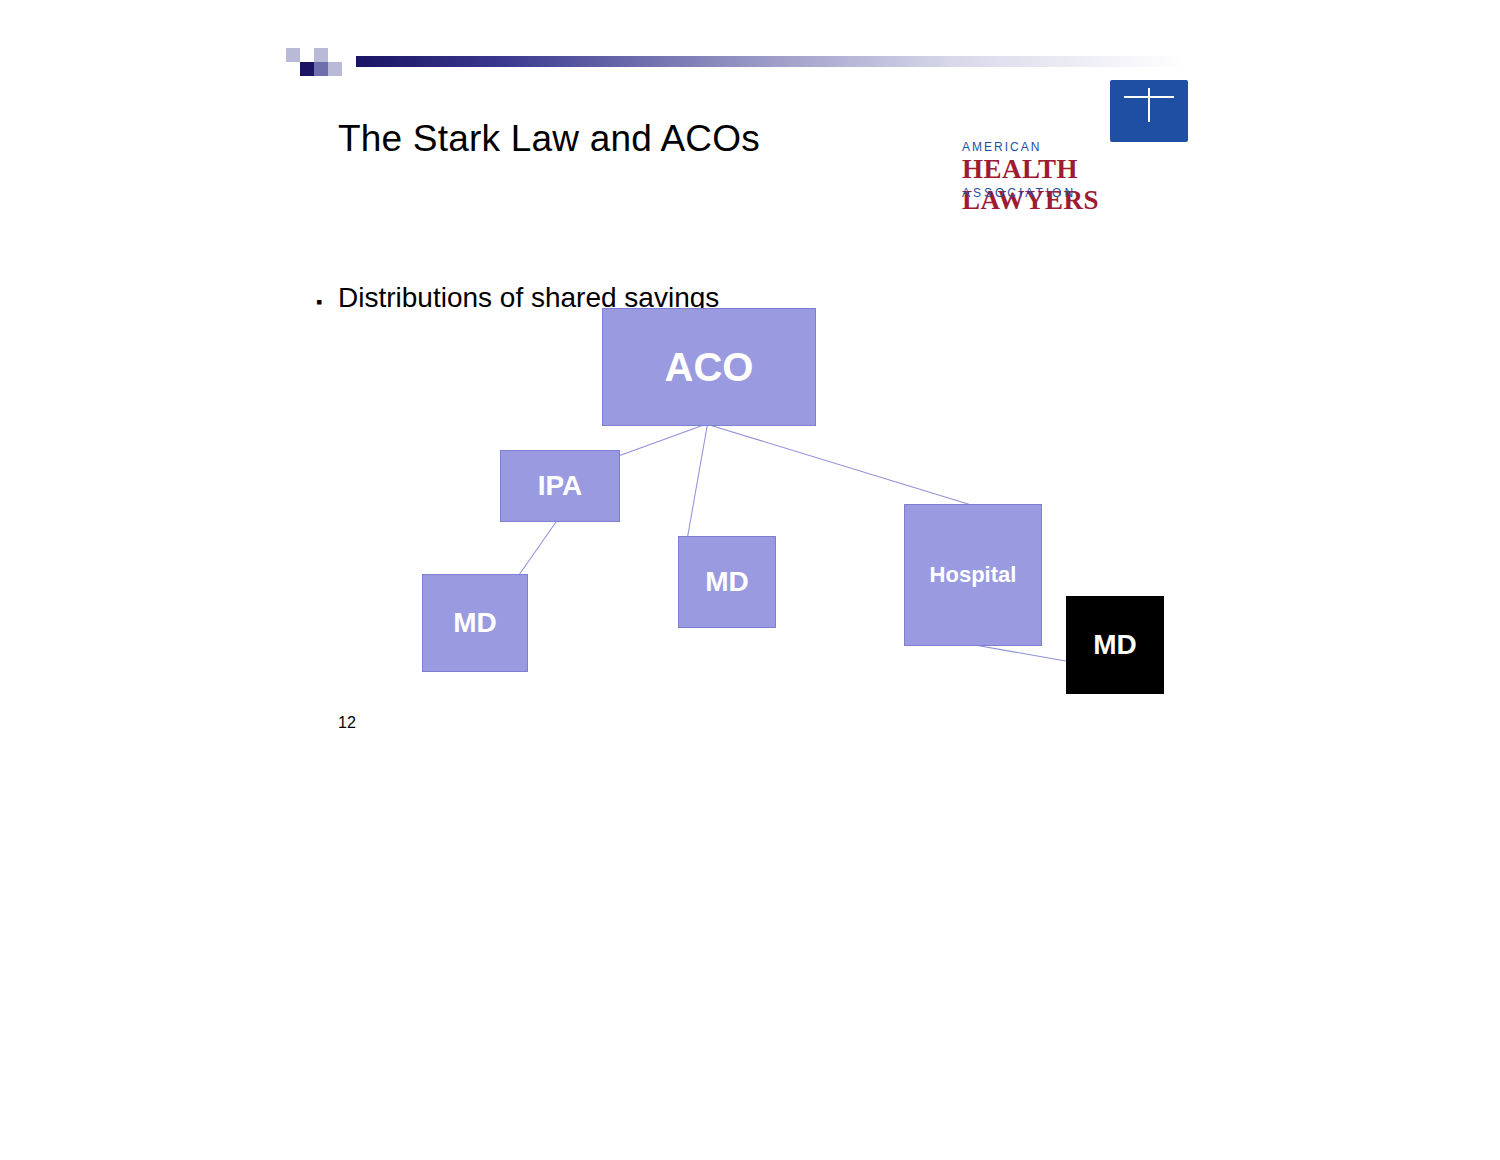The Stark Law and ACOs
AMERICAN
HEALTH LAWYERS
ASSOCIATION
▪Distributions of shared savings
ACO
IPA
MD
MD
Hospital
MD
12